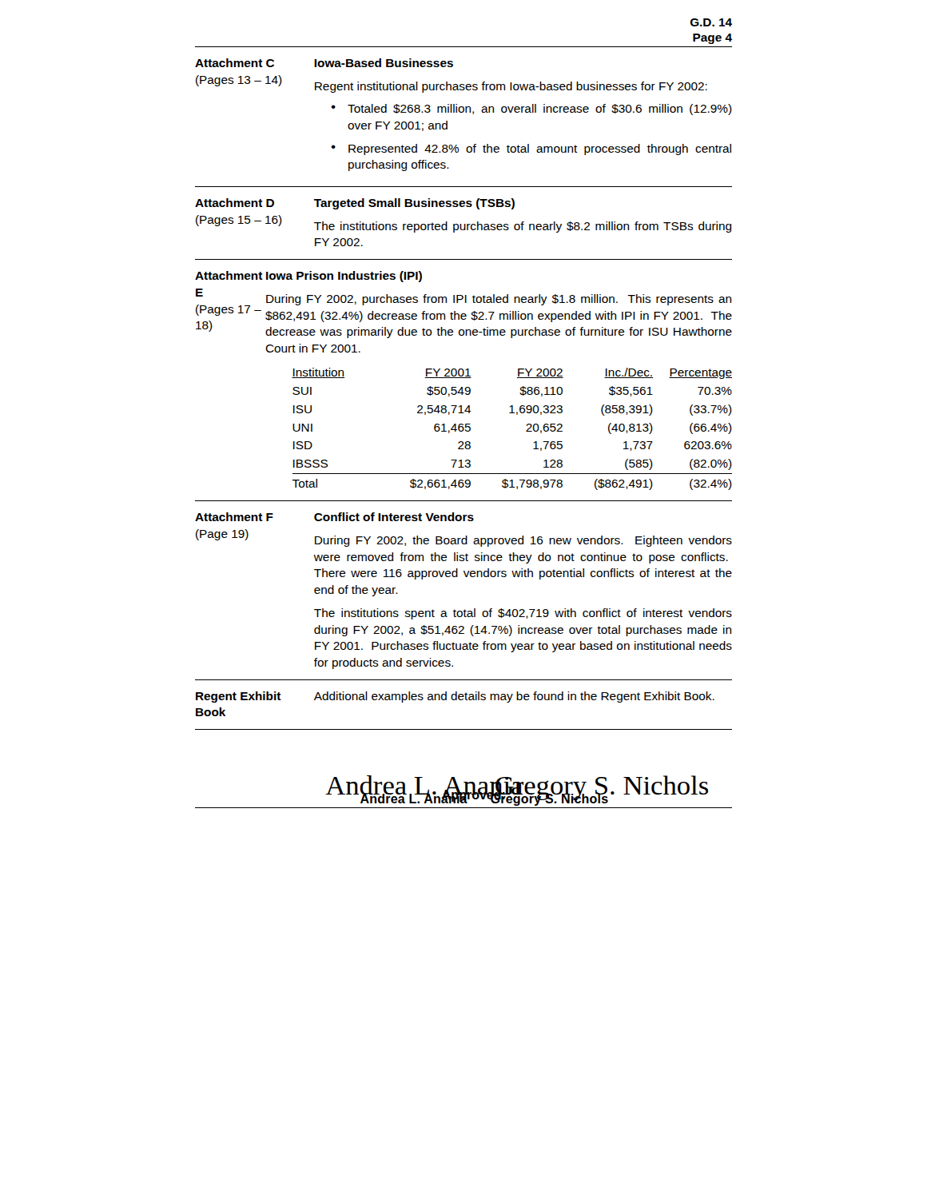G.D. 14
Page 4
| Attachment C (Pages 13 – 14) | Iowa-Based Businesses Regent institutional purchases from Iowa-based businesses for FY 2002: Totaled $268.3 million, an overall increase of $30.6 million (12.9%) over FY 2001; and Represented 42.8% of the total amount processed through central purchasing offices. |
| Attachment D (Pages 15 – 16) | Targeted Small Businesses (TSBs) The institutions reported purchases of nearly $8.2 million from TSBs during FY 2002. |
| Attachment E (Pages 17 – 18) | Iowa Prison Industries (IPI) During FY 2002, purchases from IPI totaled nearly $1.8 million. This represents an $862,491 (32.4%) decrease from the $2.7 million expended with IPI in FY 2001. The decrease was primarily due to the one-time purchase of furniture for ISU Hawthorne Court in FY 2001. / Institution / FY 2001 / FY 2002 / Inc./Dec. / Percentage / / --- / --- / --- / --- / --- / / SUI / $50,549 / $86,110 / $35,561 / 70.3% / / ISU / 2,548,714 / 1,690,323 / (858,391) / (33.7%) / / UNI / 61,465 / 20,652 / (40,813) / (66.4%) / / ISD / 28 / 1,765 / 1,737 / 6203.6% / / IBSSS / 713 / 128 / (585) / (82.0%) / / Total / $2,661,469 / $1,798,978 / ($862,491) / (32.4%) / |
| Attachment F (Page 19) | Conflict of Interest Vendors During FY 2002, the Board approved 16 new vendors. Eighteen vendors were removed from the list since they do not continue to pose conflicts. There were 116 approved vendors with potential conflicts of interest at the end of the year. The institutions spent a total of $402,719 with conflict of interest vendors during FY 2002, a $51,462 (14.7%) increase over total purchases made in FY 2001. Purchases fluctuate from year to year based on institutional needs for products and services. |
| Regent Exhibit Book | Additional examples and details may be found in the Regent Exhibit Book. |
Andrea L. Anania
Approved:
Gregory S. Nichols
Andrea L. Anania
Gregory S. Nichols